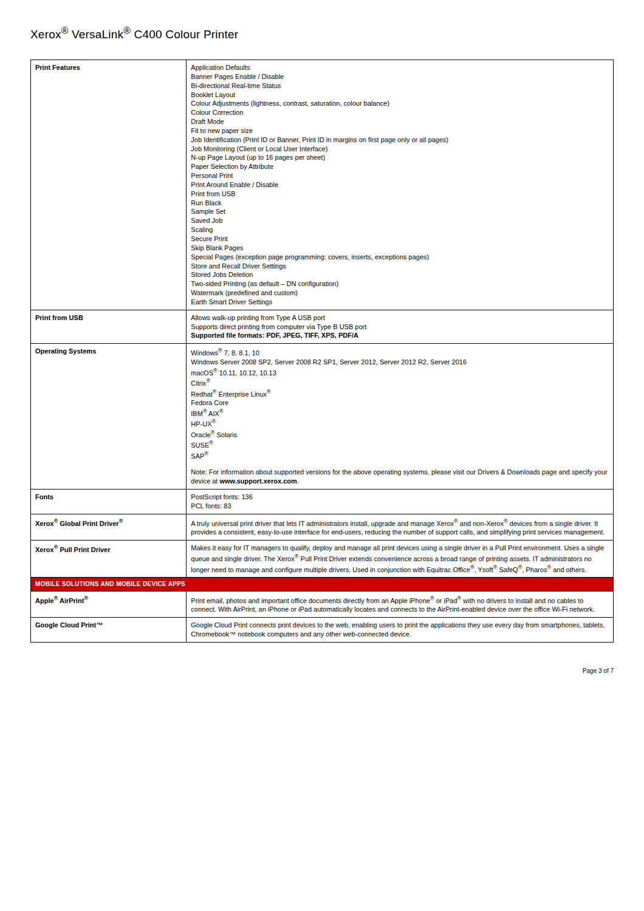Xerox® VersaLink® C400 Colour Printer
| Print Features | Application Defaults Banner Pages Enable / Disable Bi-directional Real-time Status Booklet Layout Colour Adjustments (lightness, contrast, saturation, colour balance) Colour Correction Draft Mode Fit to new paper size Job Identification (Print ID or Banner, Print ID in margins on first page only or all pages) Job Monitoring (Client or Local User Interface) N-up Page Layout (up to 16 pages per sheet) Paper Selection by Attribute Personal Print Print Around Enable / Disable Print from USB Run Black Sample Set Saved Job Scaling Secure Print Skip Blank Pages Special Pages (exception page programming: covers, inserts, exceptions pages) Store and Recall Driver Settings Stored Jobs Deletion Two-sided Printing (as default – DN configuration) Watermark (predefined and custom) Earth Smart Driver Settings |
| Print from USB | Allows walk-up printing from Type A USB port Supports direct printing from computer via Type B USB port Supported file formats: PDF, JPEG, TIFF, XPS, PDF/A |
| Operating Systems | Windows ® 7, 8, 8.1, 10 Windows Server 2008 SP2, Server 2008 R2 SP1, Server 2012, Server 2012 R2, Server 2016 macOS ® 10.11, 10.12, 10.13 Citrix ® Redhat ® Enterprise Linux ® Fedora Core IBM ® AIX ® HP-UX ® Oracle ® Solaris SUSE ® SAP ® Note: For information about supported versions for the above operating systems, please visit our Drivers & Downloads page and specify your device at www.support.xerox.com . |
| Fonts | PostScript fonts: 136 PCL fonts: 83 |
| Xerox ® Global Print Driver ® | A truly universal print driver that lets IT administrators install, upgrade and manage Xerox ® and non-Xerox ® devices from a single driver. It provides a consistent, easy-to-use interface for end-users, reducing the number of support calls, and simplifying print services management. |
| Xerox ® Pull Print Driver | Makes it easy for IT managers to qualify, deploy and manage all print devices using a single driver in a Pull Print environment. Uses a single queue and single driver. The Xerox ® Pull Print Driver extends convenience across a broad range of printing assets. IT administrators no longer need to manage and configure multiple drivers. Used in conjunction with Equitrac Office ® , Ysoft ® SafeQ ® , Pharos ® and others. |
| MOBILE SOLUTIONS AND MOBILE DEVICE APPS |
| Apple ® AirPrint ® | Print email, photos and important office documents directly from an Apple iPhone ® or iPad ® with no drivers to install and no cables to connect. With AirPrint, an iPhone or iPad automatically locates and connects to the AirPrint-enabled device over the office Wi-Fi network. |
| Google Cloud Print™ | Google Cloud Print connects print devices to the web, enabling users to print the applications they use every day from smartphones, tablets, Chromebook™ notebook computers and any other web-connected device. |
Page 3 of 7